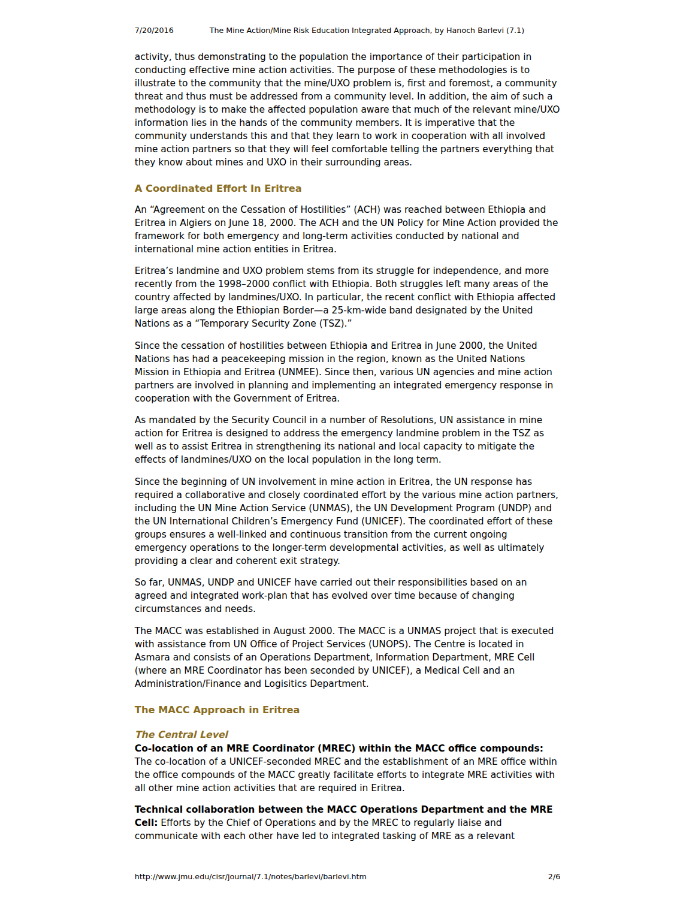7/20/2016
The Mine Action/Mine Risk Education Integrated Approach, by Hanoch Barlevi (7.1)
activity, thus demonstrating to the population the importance of their participation in conducting effective mine action activities. The purpose of these methodologies is to illustrate to the community that the mine/UXO problem is, first and foremost, a community threat and thus must be addressed from a community level. In addition, the aim of such a methodology is to make the affected population aware that much of the relevant mine/UXO information lies in the hands of the community members. It is imperative that the community understands this and that they learn to work in cooperation with all involved mine action partners so that they will feel comfortable telling the partners everything that they know about mines and UXO in their surrounding areas.
A Coordinated Effort In Eritrea
An “Agreement on the Cessation of Hostilities” (ACH) was reached between Ethiopia and Eritrea in Algiers on June 18, 2000. The ACH and the UN Policy for Mine Action provided the framework for both emergency and long-term activities conducted by national and international mine action entities in Eritrea.
Eritrea’s landmine and UXO problem stems from its struggle for independence, and more recently from the 1998–2000 conflict with Ethiopia. Both struggles left many areas of the country affected by landmines/UXO. In particular, the recent conflict with Ethiopia affected large areas along the Ethiopian Border—a 25-km-wide band designated by the United Nations as a “Temporary Security Zone (TSZ).”
Since the cessation of hostilities between Ethiopia and Eritrea in June 2000, the United Nations has had a peacekeeping mission in the region, known as the United Nations Mission in Ethiopia and Eritrea (UNMEE). Since then, various UN agencies and mine action partners are involved in planning and implementing an integrated emergency response in cooperation with the Government of Eritrea.
As mandated by the Security Council in a number of Resolutions, UN assistance in mine action for Eritrea is designed to address the emergency landmine problem in the TSZ as well as to assist Eritrea in strengthening its national and local capacity to mitigate the effects of landmines/UXO on the local population in the long term.
Since the beginning of UN involvement in mine action in Eritrea, the UN response has required a collaborative and closely coordinated effort by the various mine action partners, including the UN Mine Action Service (UNMAS), the UN Development Program (UNDP) and the UN International Children’s Emergency Fund (UNICEF). The coordinated effort of these groups ensures a well-linked and continuous transition from the current ongoing emergency operations to the longer-term developmental activities, as well as ultimately providing a clear and coherent exit strategy.
So far, UNMAS, UNDP and UNICEF have carried out their responsibilities based on an agreed and integrated work-plan that has evolved over time because of changing circumstances and needs.
The MACC was established in August 2000. The MACC is a UNMAS project that is executed with assistance from UN Office of Project Services (UNOPS). The Centre is located in Asmara and consists of an Operations Department, Information Department, MRE Cell (where an MRE Coordinator has been seconded by UNICEF), a Medical Cell and an Administration/Finance and Logisitics Department.
The MACC Approach in Eritrea
The Central Level
Co-location of an MRE Coordinator (MREC) within the MACC office compounds: The co-location of a UNICEF-seconded MREC and the establishment of an MRE office within the office compounds of the MACC greatly facilitate efforts to integrate MRE activities with all other mine action activities that are required in Eritrea.
Technical collaboration between the MACC Operations Department and the MRE Cell: Efforts by the Chief of Operations and by the MREC to regularly liaise and communicate with each other have led to integrated tasking of MRE as a relevant
http://www.jmu.edu/cisr/journal/7.1/notes/barlevi/barlevi.htm
2/6